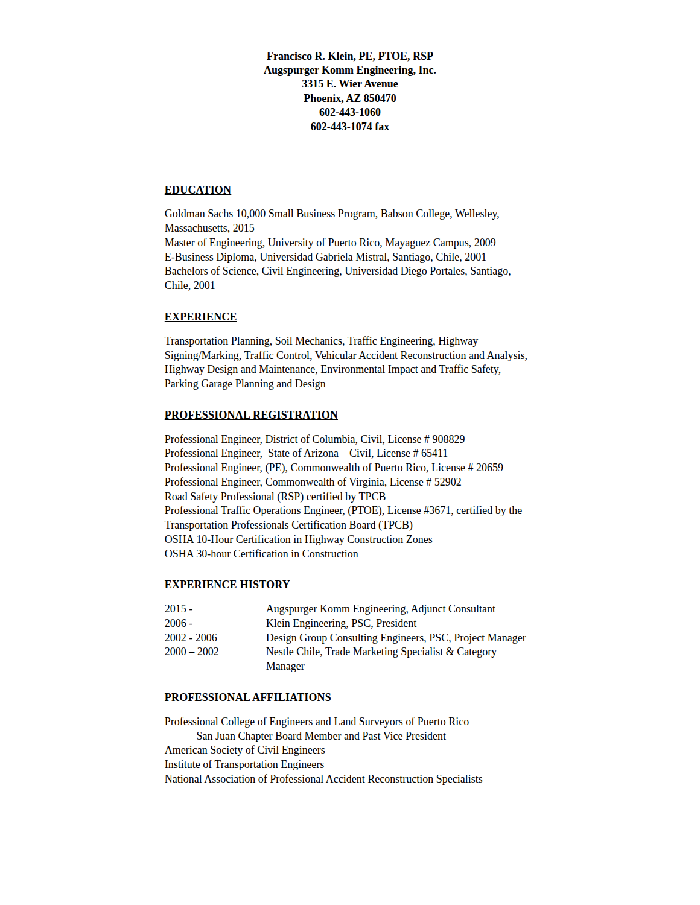Francisco R. Klein, PE, PTOE, RSP
Augspurger Komm Engineering, Inc.
3315 E. Wier Avenue
Phoenix, AZ 850470
602-443-1060
602-443-1074 fax
EDUCATION
Goldman Sachs 10,000 Small Business Program, Babson College, Wellesley, Massachusetts, 2015
Master of Engineering, University of Puerto Rico, Mayaguez Campus, 2009
E-Business Diploma, Universidad Gabriela Mistral, Santiago, Chile, 2001
Bachelors of Science, Civil Engineering, Universidad Diego Portales, Santiago, Chile, 2001
EXPERIENCE
Transportation Planning, Soil Mechanics, Traffic Engineering, Highway Signing/Marking, Traffic Control, Vehicular Accident Reconstruction and Analysis, Highway Design and Maintenance, Environmental Impact and Traffic Safety, Parking Garage Planning and Design
PROFESSIONAL REGISTRATION
Professional Engineer, District of Columbia, Civil, License # 908829
Professional Engineer, State of Arizona – Civil, License # 65411
Professional Engineer, (PE), Commonwealth of Puerto Rico, License # 20659
Professional Engineer, Commonwealth of Virginia, License # 52902
Road Safety Professional (RSP) certified by TPCB
Professional Traffic Operations Engineer, (PTOE), License #3671, certified by the Transportation Professionals Certification Board (TPCB)
OSHA 10-Hour Certification in Highway Construction Zones
OSHA 30-hour Certification in Construction
EXPERIENCE HISTORY
| 2015 - | Augspurger Komm Engineering, Adjunct Consultant |
| 2006 - | Klein Engineering, PSC, President |
| 2002 - 2006 | Design Group Consulting Engineers, PSC, Project Manager |
| 2000 – 2002 | Nestle Chile, Trade Marketing Specialist & Category Manager |
PROFESSIONAL AFFILIATIONS
Professional College of Engineers and Land Surveyors of Puerto Rico
San Juan Chapter Board Member and Past Vice President
American Society of Civil Engineers
Institute of Transportation Engineers
National Association of Professional Accident Reconstruction Specialists